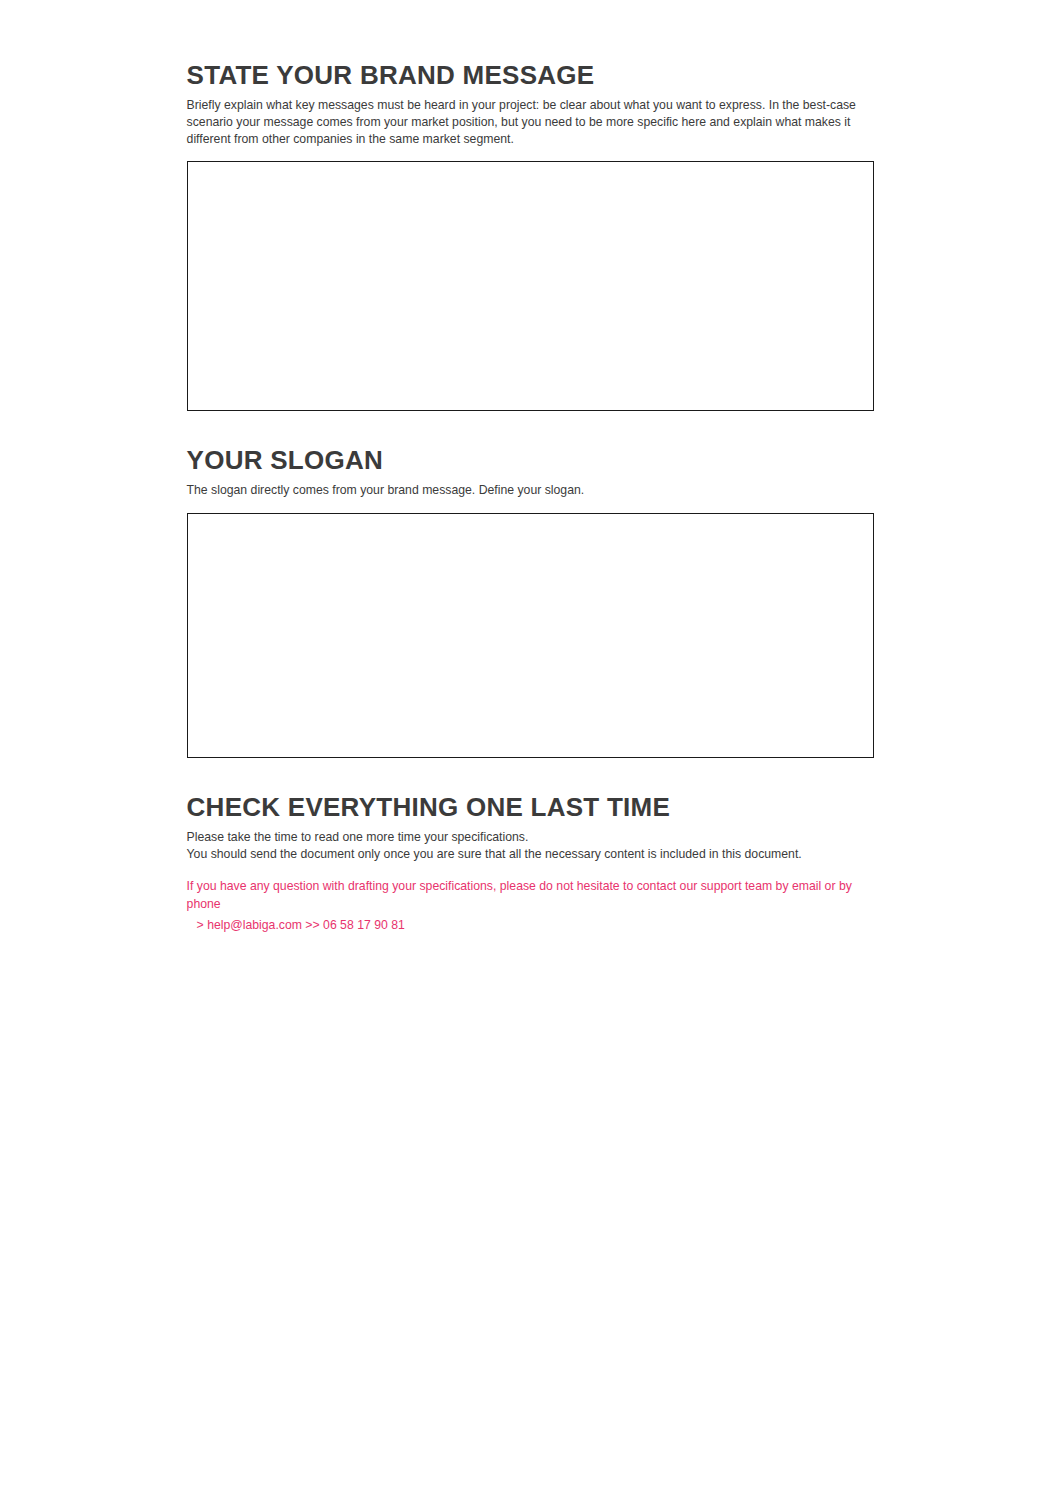State your brand message
Briefly explain what key messages must be heard in your project: be clear about what you want to express. In the best-case scenario your message comes from your market position, but you need to be more specific here and explain what makes it different from other companies in the same market segment.
Your slogan
The slogan directly comes from your brand message. Define your slogan.
Check everything one last time
Please take the time to read one more time your specifications.
You should send the document only once you are sure that all the necessary content is included in this document.
If you have any question with drafting your specifications, please do not hesitate to contact our support team by email or by phone
> help@labiga.com >> 06 58 17 90 81